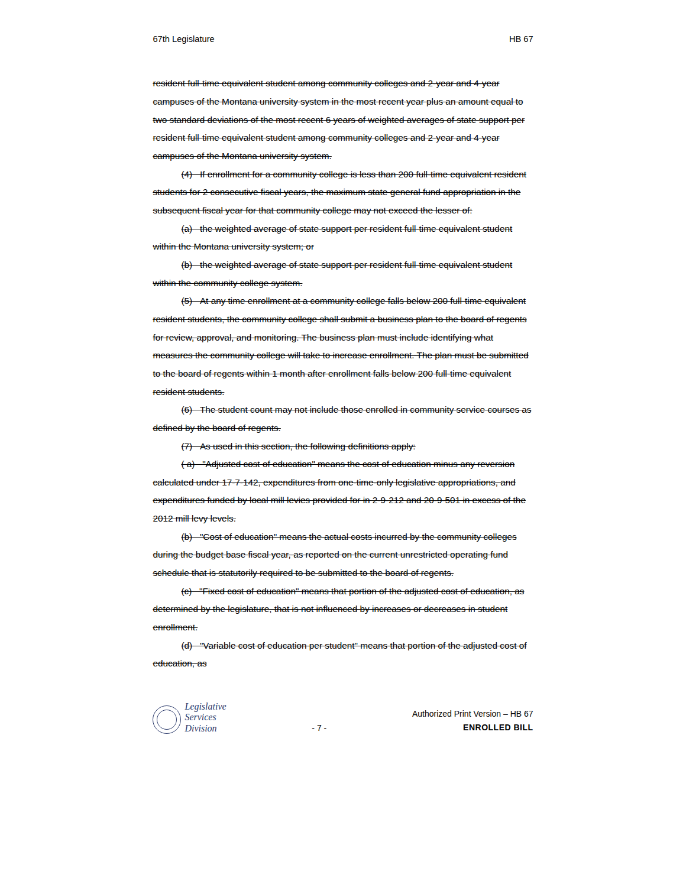67th Legislature
HB 67
resident full-time equivalent student among community colleges and 2-year and 4-year campuses of the Montana university system in the most recent year plus an amount equal to two standard deviations of the most recent 6 years of weighted averages of state support per resident full-time equivalent student among community colleges and 2-year and 4-year campuses of the Montana university system.
(4) If enrollment for a community college is less than 200 full-time equivalent resident students for 2 consecutive fiscal years, the maximum state general fund appropriation in the subsequent fiscal year for that community college may not exceed the lesser of:
(a) the weighted average of state support per resident full-time equivalent student within the Montana university system; or
(b) the weighted average of state support per resident full-time equivalent student within the community college system.
(5) At any time enrollment at a community college falls below 200 full-time equivalent resident students, the community college shall submit a business plan to the board of regents for review, approval, and monitoring. The business plan must include identifying what measures the community college will take to increase enrollment. The plan must be submitted to the board of regents within 1 month after enrollment falls below 200 full-time equivalent resident students.
(6) The student count may not include those enrolled in community service courses as defined by the board of regents.
(7) As used in this section, the following definitions apply:
( a) "Adjusted cost of education" means the cost of education minus any reversion calculated under 17-7-142, expenditures from one-time-only legislative appropriations, and expenditures funded by local mill levies provided for in 2-9-212 and 20-9-501 in excess of the 2012 mill levy levels.
(b) "Cost of education" means the actual costs incurred by the community colleges during the budget base fiscal year, as reported on the current unrestricted operating fund schedule that is statutorily required to be submitted to the board of regents.
(c) "Fixed cost of education" means that portion of the adjusted cost of education, as determined by the legislature, that is not influenced by increases or decreases in student enrollment.
(d) "Variable cost of education per student" means that portion of the adjusted cost of education, as
Legislative
Services
Division
- 7 -
Authorized Print Version – HB 67
ENROLLED BILL